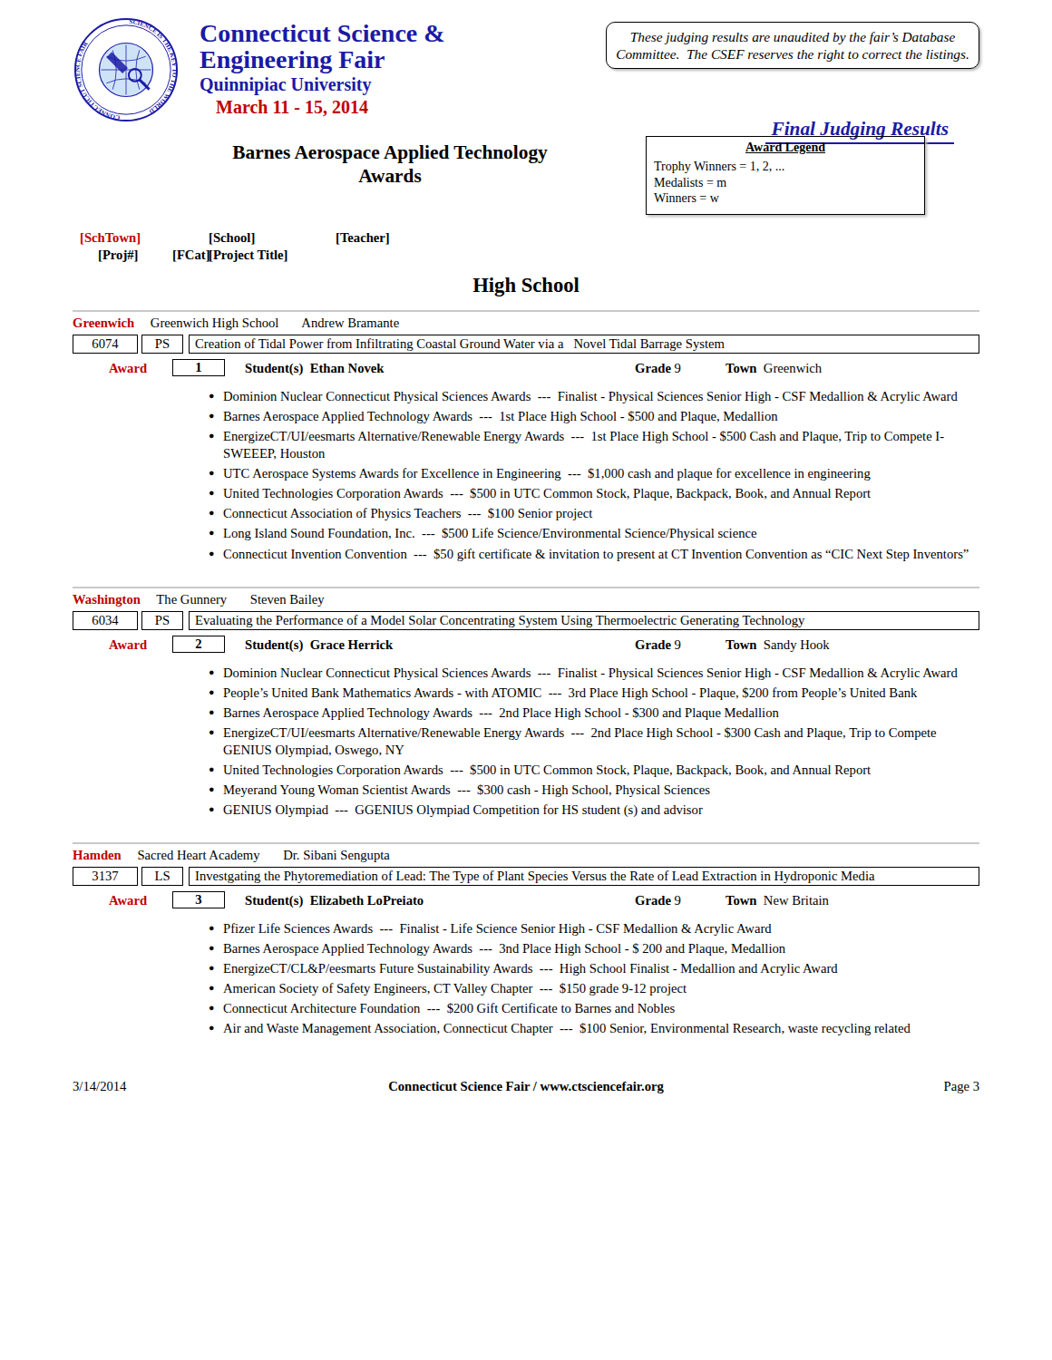SCIENCE IS THE KEY TO THE WORLD CONNECTICUT SCIENCE FAIR
Connecticut Science &
Engineering Fair
Quinnipiac University
March 11 - 15, 2014
These judging results are unaudited by the fair’s Database Committee. The CSEF reserves the right to correct the listings.
Final Judging Results
Barnes Aerospace Applied Technology
Awards
Award Legend
Trophy Winners = 1, 2, ...
Medalists = m
Winners = w
[SchTown] [School] [Teacher] [Proj#] [FCat] [Project Title]
High School
Greenwich Greenwich High School Andrew Bramante
6074
PS
Creation of Tidal Power from Infiltrating Coastal Ground Water via a Novel Tidal Barrage System
Award 1 Student(s) Ethan Novek Grade 9 Town Greenwich
Dominion Nuclear Connecticut Physical Sciences Awards --- Finalist - Physical Sciences Senior High - CSF Medallion & Acrylic Award
Barnes Aerospace Applied Technology Awards --- 1st Place High School - $500 and Plaque, Medallion
EnergizeCT/UI/eesmarts Alternative/Renewable Energy Awards --- 1st Place High School - $500 Cash and Plaque, Trip to Compete I-SWEEEP, Houston
UTC Aerospace Systems Awards for Excellence in Engineering --- $1,000 cash and plaque for excellence in engineering
United Technologies Corporation Awards --- $500 in UTC Common Stock, Plaque, Backpack, Book, and Annual Report
Connecticut Association of Physics Teachers --- $100 Senior project
Long Island Sound Foundation, Inc. --- $500 Life Science/Environmental Science/Physical science
Connecticut Invention Convention --- $50 gift certificate & invitation to present at CT Invention Convention as “CIC Next Step Inventors”
Washington The Gunnery Steven Bailey
6034
PS
Evaluating the Performance of a Model Solar Concentrating System Using Thermoelectric Generating Technology
Award 2 Student(s) Grace Herrick Grade 9 Town Sandy Hook
Dominion Nuclear Connecticut Physical Sciences Awards --- Finalist - Physical Sciences Senior High - CSF Medallion & Acrylic Award
People’s United Bank Mathematics Awards - with ATOMIC --- 3rd Place High School - Plaque, $200 from People’s United Bank
Barnes Aerospace Applied Technology Awards --- 2nd Place High School - $300 and Plaque Medallion
EnergizeCT/UI/eesmarts Alternative/Renewable Energy Awards --- 2nd Place High School - $300 Cash and Plaque, Trip to Compete GENIUS Olympiad, Oswego, NY
United Technologies Corporation Awards --- $500 in UTC Common Stock, Plaque, Backpack, Book, and Annual Report
Meyerand Young Woman Scientist Awards --- $300 cash - High School, Physical Sciences
GENIUS Olympiad --- GGENIUS Olympiad Competition for HS student (s) and advisor
Hamden Sacred Heart Academy Dr. Sibani Sengupta
3137
LS
Investgating the Phytoremediation of Lead: The Type of Plant Species Versus the Rate of Lead Extraction in Hydroponic Media
Award 3 Student(s) Elizabeth LoPreiato Grade 9 Town New Britain
Pfizer Life Sciences Awards --- Finalist - Life Science Senior High - CSF Medallion & Acrylic Award
Barnes Aerospace Applied Technology Awards --- 3nd Place High School - $ 200 and Plaque, Medallion
EnergizeCT/CL&P/eesmarts Future Sustainability Awards --- High School Finalist - Medallion and Acrylic Award
American Society of Safety Engineers, CT Valley Chapter --- $150 grade 9-12 project
Connecticut Architecture Foundation --- $200 Gift Certificate to Barnes and Nobles
Air and Waste Management Association, Connecticut Chapter --- $100 Senior, Environmental Research, waste recycling related
3/14/2014
Connecticut Science Fair / www.ctsciencefair.org
Page 3